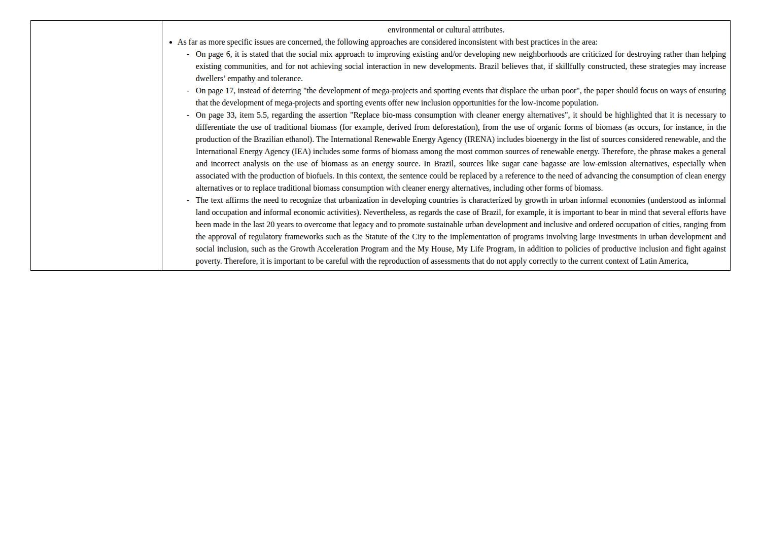| | environmental or cultural attributes. As far as more specific issues are concerned, the following approaches are considered inconsistent with best practices in the area: On page 6, it is stated that the social mix approach to improving existing and/or developing new neighborhoods are criticized for destroying rather than helping existing communities, and for not achieving social interaction in new developments. Brazil believes that, if skillfully constructed, these strategies may increase dwellers’ empathy and tolerance. On page 17, instead of deterring "the development of mega-projects and sporting events that displace the urban poor", the paper should focus on ways of ensuring that the development of mega-projects and sporting events offer new inclusion opportunities for the low-income population. On page 33, item 5.5, regarding the assertion "Replace bio-mass consumption with cleaner energy alternatives", it should be highlighted that it is necessary to differentiate the use of traditional biomass (for example, derived from deforestation), from the use of organic forms of biomass (as occurs, for instance, in the production of the Brazilian ethanol). The International Renewable Energy Agency (IRENA) includes bioenergy in the list of sources considered renewable, and the International Energy Agency (IEA) includes some forms of biomass among the most common sources of renewable energy. Therefore, the phrase makes a general and incorrect analysis on the use of biomass as an energy source. In Brazil, sources like sugar cane bagasse are low-emission alternatives, especially when associated with the production of biofuels. In this context, the sentence could be replaced by a reference to the need of advancing the consumption of clean energy alternatives or to replace traditional biomass consumption with cleaner energy alternatives, including other forms of biomass. The text affirms the need to recognize that urbanization in developing countries is characterized by growth in urban informal economies (understood as informal land occupation and informal economic activities). Nevertheless, as regards the case of Brazil, for example, it is important to bear in mind that several efforts have been made in the last 20 years to overcome that legacy and to promote sustainable urban development and inclusive and ordered occupation of cities, ranging from the approval of regulatory frameworks such as the Statute of the City to the implementation of programs involving large investments in urban development and social inclusion, such as the Growth Acceleration Program and the My House, My Life Program, in addition to policies of productive inclusion and fight against poverty. Therefore, it is important to be careful with the reproduction of assessments that do not apply correctly to the current context of Latin America, |